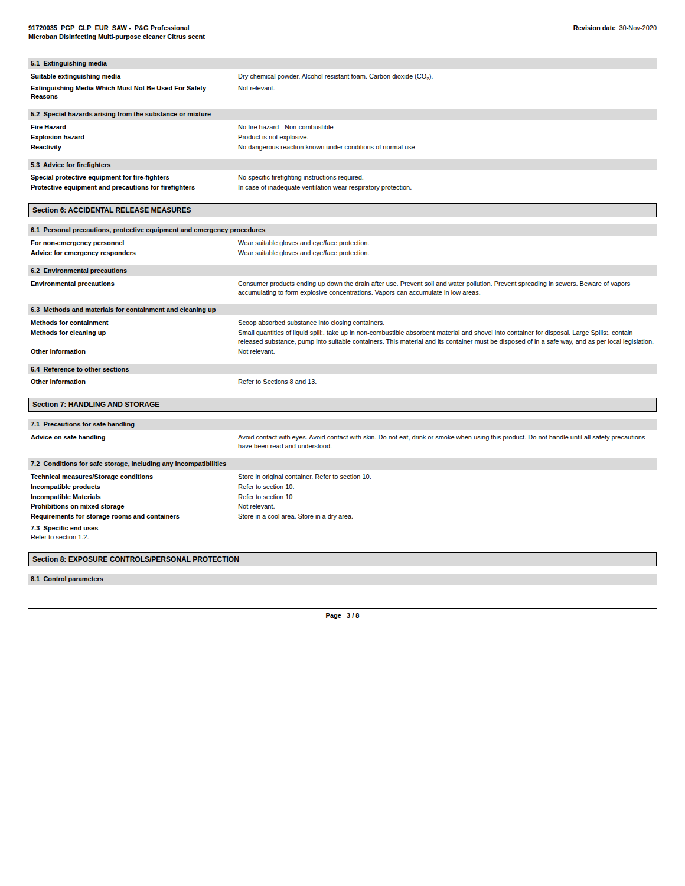91720035_PGP_CLP_EUR_SAW - P&G Professional
Microban Disinfecting Multi-purpose cleaner Citrus scent
Revision date 30-Nov-2020
5.1 Extinguishing media
| Suitable extinguishing media | Dry chemical powder. Alcohol resistant foam. Carbon dioxide (CO 2 ). |
| Extinguishing Media Which Must Not Be Used For Safety Reasons | Not relevant. |
5.2 Special hazards arising from the substance or mixture
| Fire Hazard | No fire hazard - Non-combustible |
| Explosion hazard | Product is not explosive. |
| Reactivity | No dangerous reaction known under conditions of normal use |
5.3 Advice for firefighters
| Special protective equipment for fire-fighters | No specific firefighting instructions required. |
| Protective equipment and precautions for firefighters | In case of inadequate ventilation wear respiratory protection. |
Section 6: ACCIDENTAL RELEASE MEASURES
6.1 Personal precautions, protective equipment and emergency procedures
| For non-emergency personnel | Wear suitable gloves and eye/face protection. |
| Advice for emergency responders | Wear suitable gloves and eye/face protection. |
6.2 Environmental precautions
| Environmental precautions | Consumer products ending up down the drain after use. Prevent soil and water pollution. Prevent spreading in sewers. Beware of vapors accumulating to form explosive concentrations. Vapors can accumulate in low areas. |
6.3 Methods and materials for containment and cleaning up
| Methods for containment | Scoop absorbed substance into closing containers. |
| Methods for cleaning up | Small quantities of liquid spill:. take up in non-combustible absorbent material and shovel into container for disposal. Large Spills:. contain released substance, pump into suitable containers. This material and its container must be disposed of in a safe way, and as per local legislation. |
| Other information | Not relevant. |
6.4 Reference to other sections
| Other information | Refer to Sections 8 and 13. |
Section 7: HANDLING AND STORAGE
7.1 Precautions for safe handling
| Advice on safe handling | Avoid contact with eyes. Avoid contact with skin. Do not eat, drink or smoke when using this product. Do not handle until all safety precautions have been read and understood. |
7.2 Conditions for safe storage, including any incompatibilities
| Technical measures/Storage conditions | Store in original container. Refer to section 10. |
| Incompatible products | Refer to section 10. |
| Incompatible Materials | Refer to section 10 |
| Prohibitions on mixed storage | Not relevant. |
| Requirements for storage rooms and containers | Store in a cool area. Store in a dry area. |
7.3 Specific end uses
Refer to section 1.2.
Section 8: EXPOSURE CONTROLS/PERSONAL PROTECTION
8.1 Control parameters
Page 3 / 8